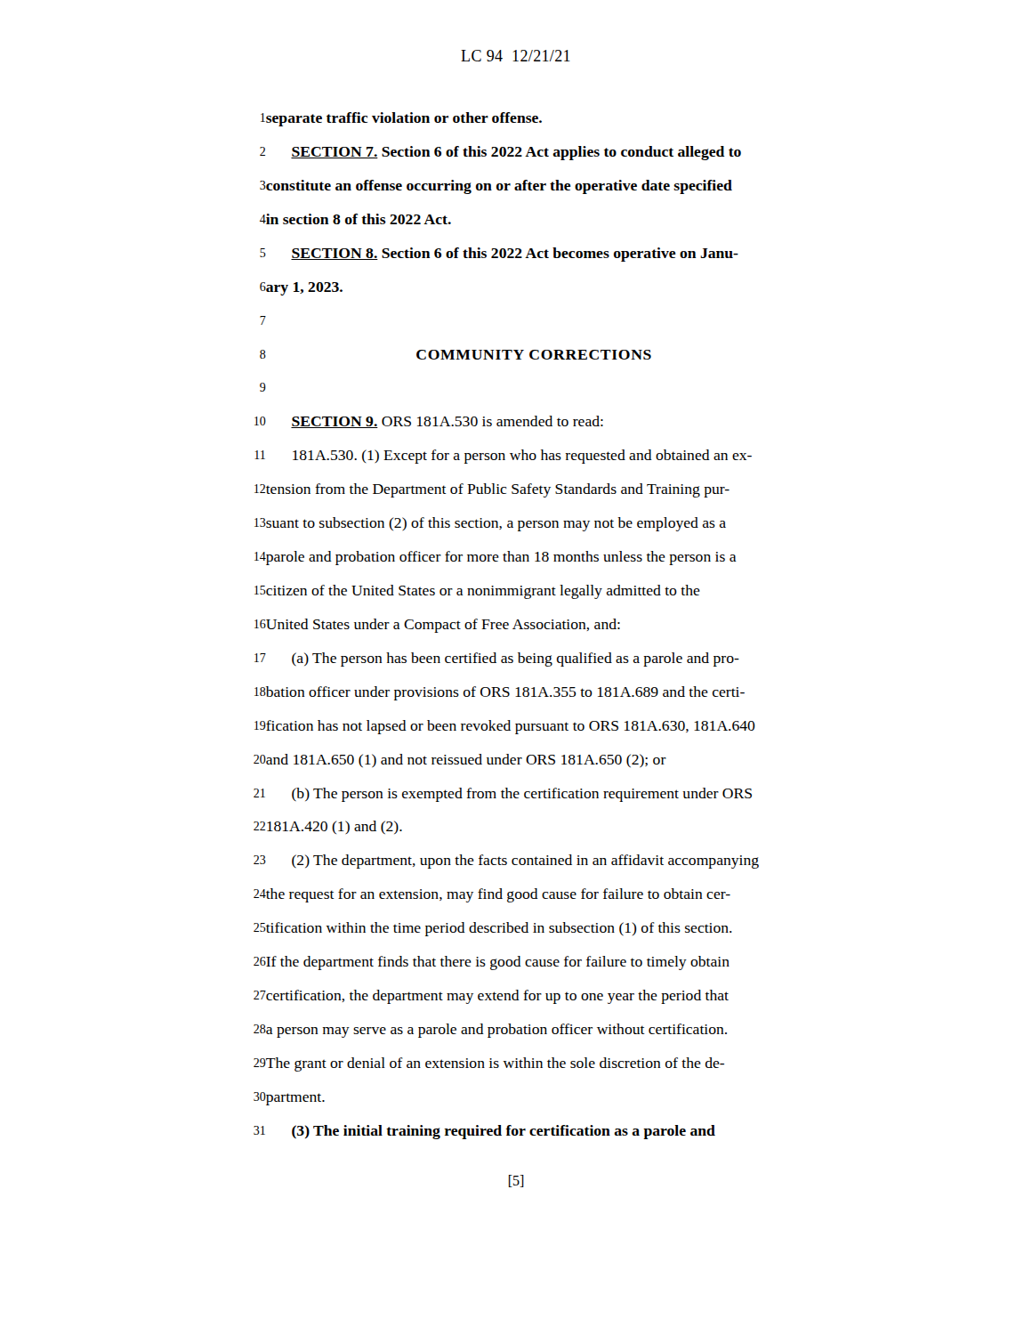LC 94 12/21/21
| 1 | separate traffic violation or other offense. |
| 2 | SECTION 7. Section 6 of this 2022 Act applies to conduct alleged to |
| 3 | constitute an offense occurring on or after the operative date specified |
| 4 | in section 8 of this 2022 Act. |
| 5 | SECTION 8. Section 6 of this 2022 Act becomes operative on Janu- |
| 6 | ary 1, 2023. |
| 7 | |
| 8 | COMMUNITY CORRECTIONS |
| 9 | |
| 10 | SECTION 9. ORS 181A.530 is amended to read: |
| 11 | 181A.530. (1) Except for a person who has requested and obtained an ex- |
| 12 | tension from the Department of Public Safety Standards and Training pur- |
| 13 | suant to subsection (2) of this section, a person may not be employed as a |
| 14 | parole and probation officer for more than 18 months unless the person is a |
| 15 | citizen of the United States or a nonimmigrant legally admitted to the |
| 16 | United States under a Compact of Free Association, and: |
| 17 | (a) The person has been certified as being qualified as a parole and pro- |
| 18 | bation officer under provisions of ORS 181A.355 to 181A.689 and the certi- |
| 19 | fication has not lapsed or been revoked pursuant to ORS 181A.630, 181A.640 |
| 20 | and 181A.650 (1) and not reissued under ORS 181A.650 (2); or |
| 21 | (b) The person is exempted from the certification requirement under ORS |
| 22 | 181A.420 (1) and (2). |
| 23 | (2) The department, upon the facts contained in an affidavit accompanying |
| 24 | the request for an extension, may find good cause for failure to obtain cer- |
| 25 | tification within the time period described in subsection (1) of this section. |
| 26 | If the department finds that there is good cause for failure to timely obtain |
| 27 | certification, the department may extend for up to one year the period that |
| 28 | a person may serve as a parole and probation officer without certification. |
| 29 | The grant or denial of an extension is within the sole discretion of the de- |
| 30 | partment. |
| 31 | (3) The initial training required for certification as a parole and |
[5]